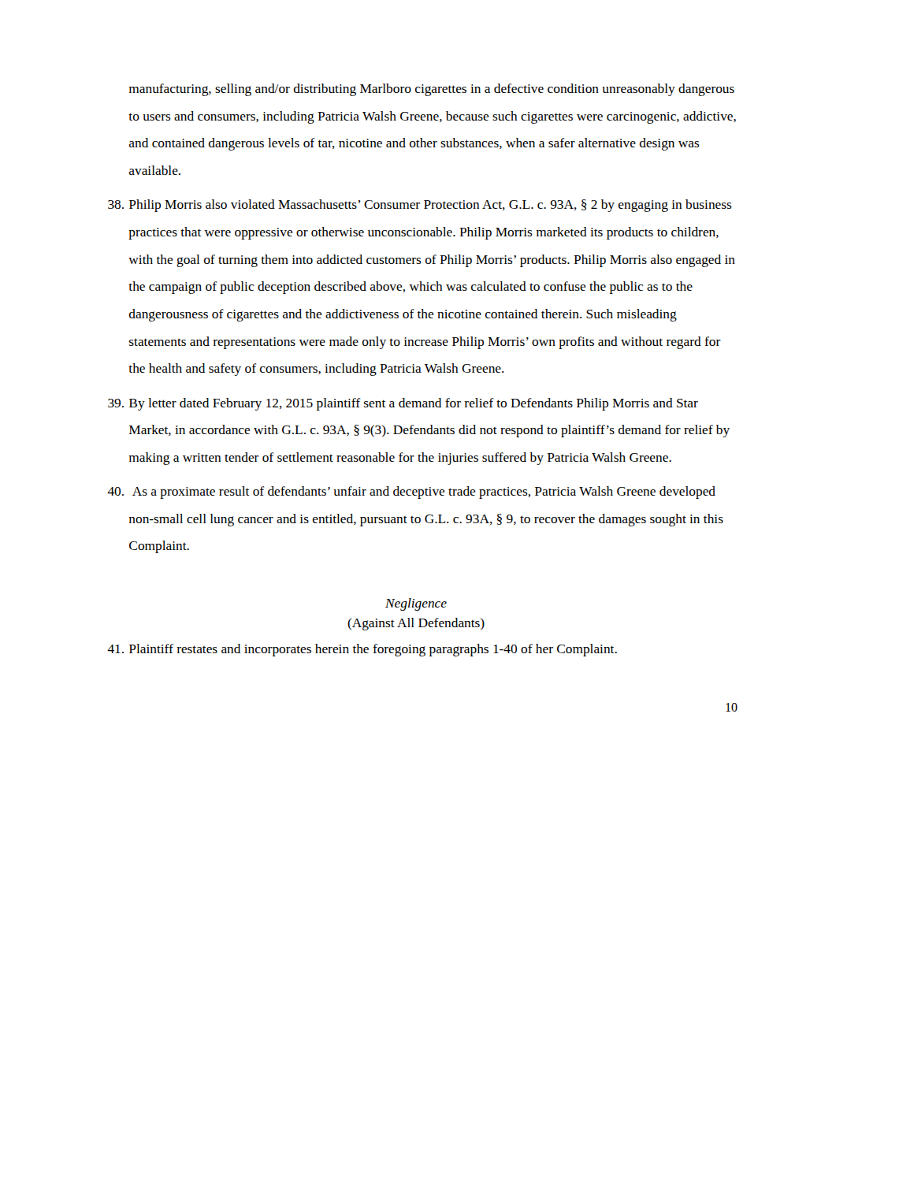manufacturing, selling and/or distributing Marlboro cigarettes in a defective condition unreasonably dangerous to users and consumers, including Patricia Walsh Greene, because such cigarettes were carcinogenic, addictive, and contained dangerous levels of tar, nicotine and other substances, when a safer alternative design was available.
38. Philip Morris also violated Massachusetts’ Consumer Protection Act, G.L. c. 93A, § 2 by engaging in business practices that were oppressive or otherwise unconscionable. Philip Morris marketed its products to children, with the goal of turning them into addicted customers of Philip Morris’ products. Philip Morris also engaged in the campaign of public deception described above, which was calculated to confuse the public as to the dangerousness of cigarettes and the addictiveness of the nicotine contained therein. Such misleading statements and representations were made only to increase Philip Morris’ own profits and without regard for the health and safety of consumers, including Patricia Walsh Greene.
39. By letter dated February 12, 2015 plaintiff sent a demand for relief to Defendants Philip Morris and Star Market, in accordance with G.L. c. 93A, § 9(3). Defendants did not respond to plaintiff’s demand for relief by making a written tender of settlement reasonable for the injuries suffered by Patricia Walsh Greene.
40. As a proximate result of defendants’ unfair and deceptive trade practices, Patricia Walsh Greene developed non-small cell lung cancer and is entitled, pursuant to G.L. c. 93A, § 9, to recover the damages sought in this Complaint.
Negligence
(Against All Defendants)
41. Plaintiff restates and incorporates herein the foregoing paragraphs 1-40 of her Complaint.
10